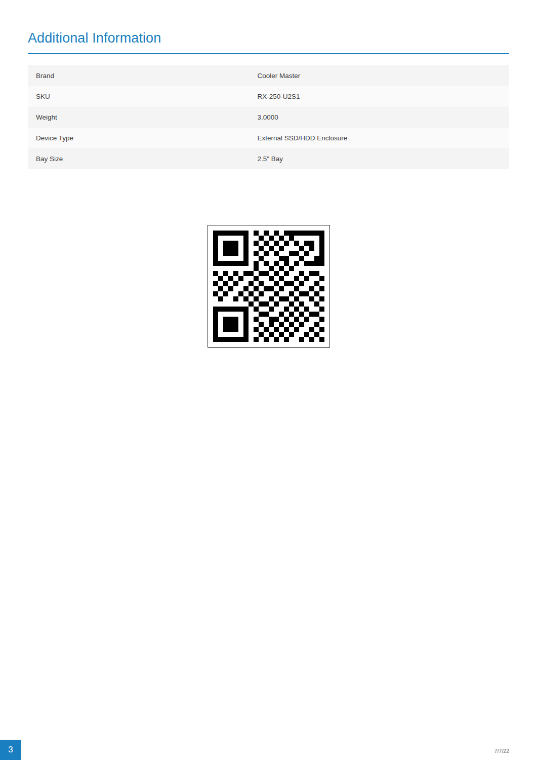Additional Information
| Brand | Cooler Master |
| SKU | RX-250-U2S1 |
| Weight | 3.0000 |
| Device Type | External SSD/HDD Enclosure |
| Bay Size | 2.5" Bay |
3
7/7/22